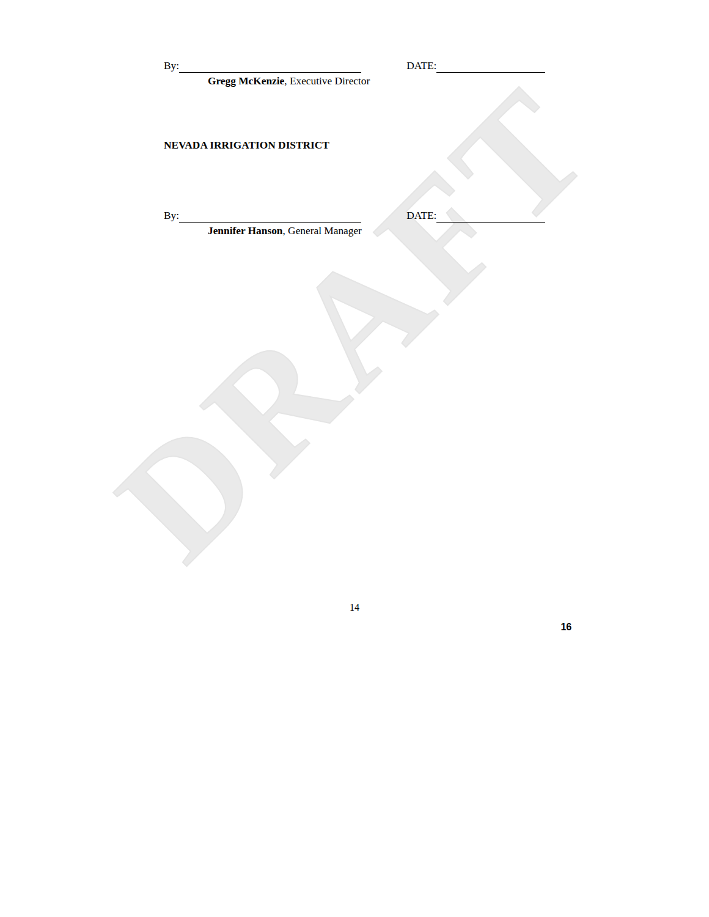DRAFT
By:
DATE:
Gregg McKenzie, Executive Director
NEVADA IRRIGATION DISTRICT
By:
DATE:
Jennifer Hanson, General Manager
14
16